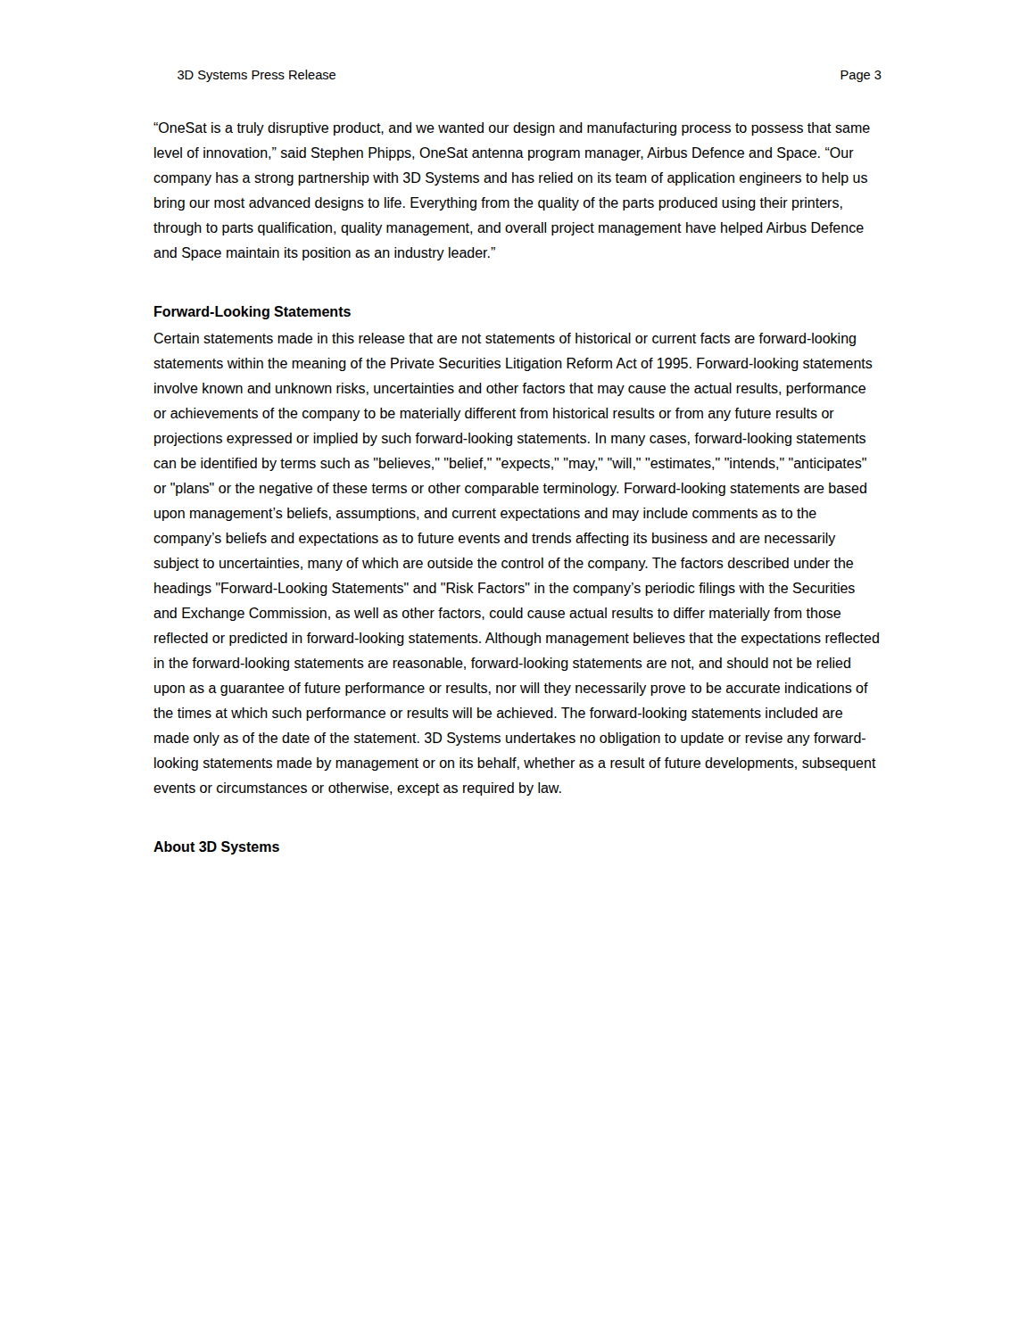3D Systems Press Release Page 3
“OneSat is a truly disruptive product, and we wanted our design and manufacturing process to possess that same level of innovation,” said Stephen Phipps, OneSat antenna program manager, Airbus Defence and Space. “Our company has a strong partnership with 3D Systems and has relied on its team of application engineers to help us bring our most advanced designs to life. Everything from the quality of the parts produced using their printers, through to parts qualification, quality management, and overall project management have helped Airbus Defence and Space maintain its position as an industry leader.”
Forward-Looking Statements
Certain statements made in this release that are not statements of historical or current facts are forward-looking statements within the meaning of the Private Securities Litigation Reform Act of 1995. Forward-looking statements involve known and unknown risks, uncertainties and other factors that may cause the actual results, performance or achievements of the company to be materially different from historical results or from any future results or projections expressed or implied by such forward-looking statements. In many cases, forward-looking statements can be identified by terms such as "believes," "belief," "expects," "may," "will," "estimates," "intends," "anticipates" or "plans" or the negative of these terms or other comparable terminology. Forward-looking statements are based upon management’s beliefs, assumptions, and current expectations and may include comments as to the company’s beliefs and expectations as to future events and trends affecting its business and are necessarily subject to uncertainties, many of which are outside the control of the company. The factors described under the headings "Forward-Looking Statements" and "Risk Factors" in the company’s periodic filings with the Securities and Exchange Commission, as well as other factors, could cause actual results to differ materially from those reflected or predicted in forward-looking statements. Although management believes that the expectations reflected in the forward-looking statements are reasonable, forward-looking statements are not, and should not be relied upon as a guarantee of future performance or results, nor will they necessarily prove to be accurate indications of the times at which such performance or results will be achieved. The forward-looking statements included are made only as of the date of the statement. 3D Systems undertakes no obligation to update or revise any forward-looking statements made by management or on its behalf, whether as a result of future developments, subsequent events or circumstances or otherwise, except as required by law.
About 3D Systems